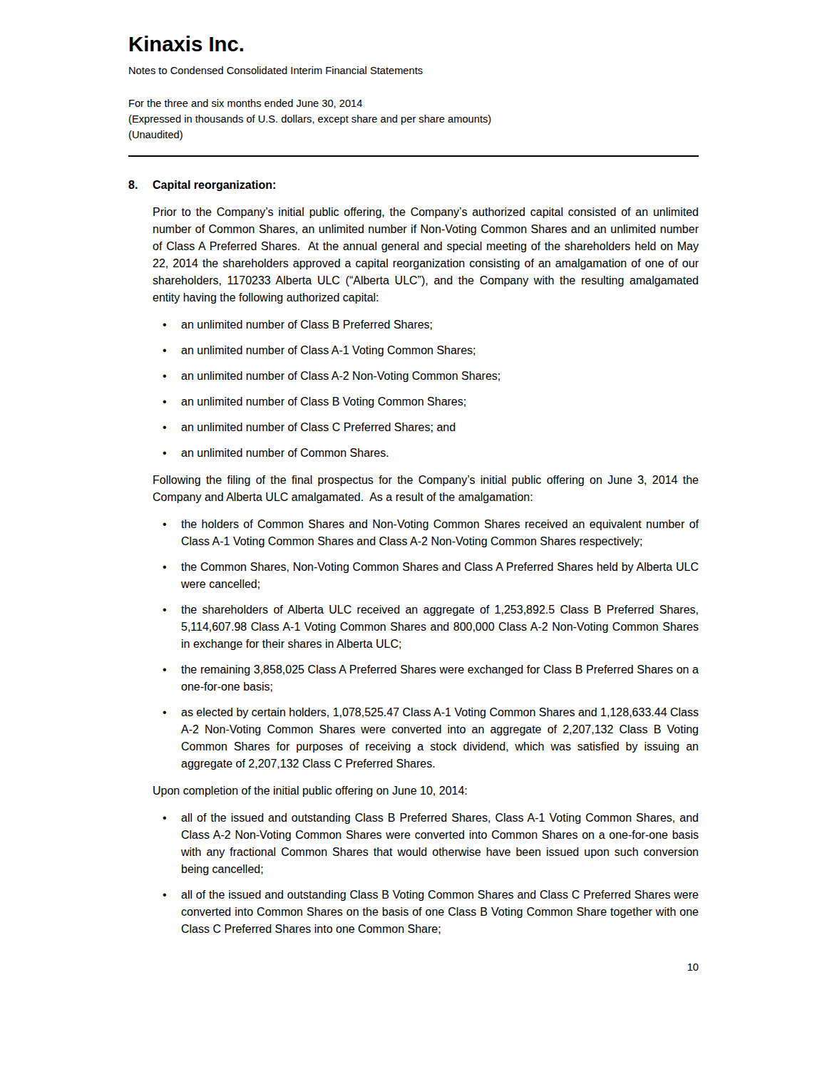Kinaxis Inc.
Notes to Condensed Consolidated Interim Financial Statements
For the three and six months ended June 30, 2014
(Expressed in thousands of U.S. dollars, except share and per share amounts)
(Unaudited)
8.
Capital reorganization:
Prior to the Company’s initial public offering, the Company’s authorized capital consisted of an unlimited number of Common Shares, an unlimited number if Non-Voting Common Shares and an unlimited number of Class A Preferred Shares. At the annual general and special meeting of the shareholders held on May 22, 2014 the shareholders approved a capital reorganization consisting of an amalgamation of one of our shareholders, 1170233 Alberta ULC (“Alberta ULC”), and the Company with the resulting amalgamated entity having the following authorized capital:
an unlimited number of Class B Preferred Shares;
an unlimited number of Class A-1 Voting Common Shares;
an unlimited number of Class A-2 Non-Voting Common Shares;
an unlimited number of Class B Voting Common Shares;
an unlimited number of Class C Preferred Shares; and
an unlimited number of Common Shares.
Following the filing of the final prospectus for the Company’s initial public offering on June 3, 2014 the Company and Alberta ULC amalgamated. As a result of the amalgamation:
the holders of Common Shares and Non-Voting Common Shares received an equivalent number of Class A-1 Voting Common Shares and Class A-2 Non-Voting Common Shares respectively;
the Common Shares, Non-Voting Common Shares and Class A Preferred Shares held by Alberta ULC were cancelled;
the shareholders of Alberta ULC received an aggregate of 1,253,892.5 Class B Preferred Shares, 5,114,607.98 Class A-1 Voting Common Shares and 800,000 Class A-2 Non-Voting Common Shares in exchange for their shares in Alberta ULC;
the remaining 3,858,025 Class A Preferred Shares were exchanged for Class B Preferred Shares on a one-for-one basis;
as elected by certain holders, 1,078,525.47 Class A-1 Voting Common Shares and 1,128,633.44 Class A-2 Non-Voting Common Shares were converted into an aggregate of 2,207,132 Class B Voting Common Shares for purposes of receiving a stock dividend, which was satisfied by issuing an aggregate of 2,207,132 Class C Preferred Shares.
Upon completion of the initial public offering on June 10, 2014:
all of the issued and outstanding Class B Preferred Shares, Class A-1 Voting Common Shares, and Class A-2 Non-Voting Common Shares were converted into Common Shares on a one-for-one basis with any fractional Common Shares that would otherwise have been issued upon such conversion being cancelled;
all of the issued and outstanding Class B Voting Common Shares and Class C Preferred Shares were converted into Common Shares on the basis of one Class B Voting Common Share together with one Class C Preferred Shares into one Common Share;
10